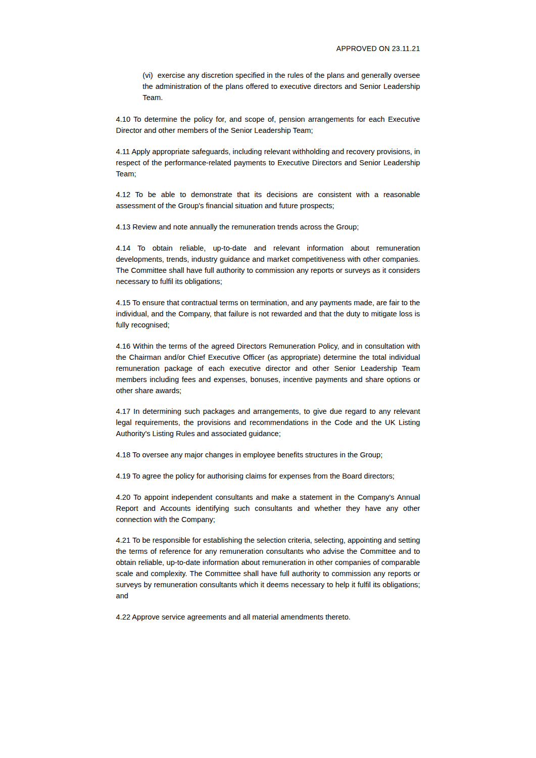APPROVED ON 23.11.21
(vi) exercise any discretion specified in the rules of the plans and generally oversee the administration of the plans offered to executive directors and Senior Leadership Team.
4.10 To determine the policy for, and scope of, pension arrangements for each Executive Director and other members of the Senior Leadership Team;
4.11 Apply appropriate safeguards, including relevant withholding and recovery provisions, in respect of the performance-related payments to Executive Directors and Senior Leadership Team;
4.12 To be able to demonstrate that its decisions are consistent with a reasonable assessment of the Group's financial situation and future prospects;
4.13 Review and note annually the remuneration trends across the Group;
4.14 To obtain reliable, up-to-date and relevant information about remuneration developments, trends, industry guidance and market competitiveness with other companies. The Committee shall have full authority to commission any reports or surveys as it considers necessary to fulfil its obligations;
4.15 To ensure that contractual terms on termination, and any payments made, are fair to the individual, and the Company, that failure is not rewarded and that the duty to mitigate loss is fully recognised;
4.16 Within the terms of the agreed Directors Remuneration Policy, and in consultation with the Chairman and/or Chief Executive Officer (as appropriate) determine the total individual remuneration package of each executive director and other Senior Leadership Team members including fees and expenses, bonuses, incentive payments and share options or other share awards;
4.17 In determining such packages and arrangements, to give due regard to any relevant legal requirements, the provisions and recommendations in the Code and the UK Listing Authority's Listing Rules and associated guidance;
4.18 To oversee any major changes in employee benefits structures in the Group;
4.19 To agree the policy for authorising claims for expenses from the Board directors;
4.20 To appoint independent consultants and make a statement in the Company's Annual Report and Accounts identifying such consultants and whether they have any other connection with the Company;
4.21 To be responsible for establishing the selection criteria, selecting, appointing and setting the terms of reference for any remuneration consultants who advise the Committee and to obtain reliable, up-to-date information about remuneration in other companies of comparable scale and complexity. The Committee shall have full authority to commission any reports or surveys by remuneration consultants which it deems necessary to help it fulfil its obligations; and
4.22 Approve service agreements and all material amendments thereto.